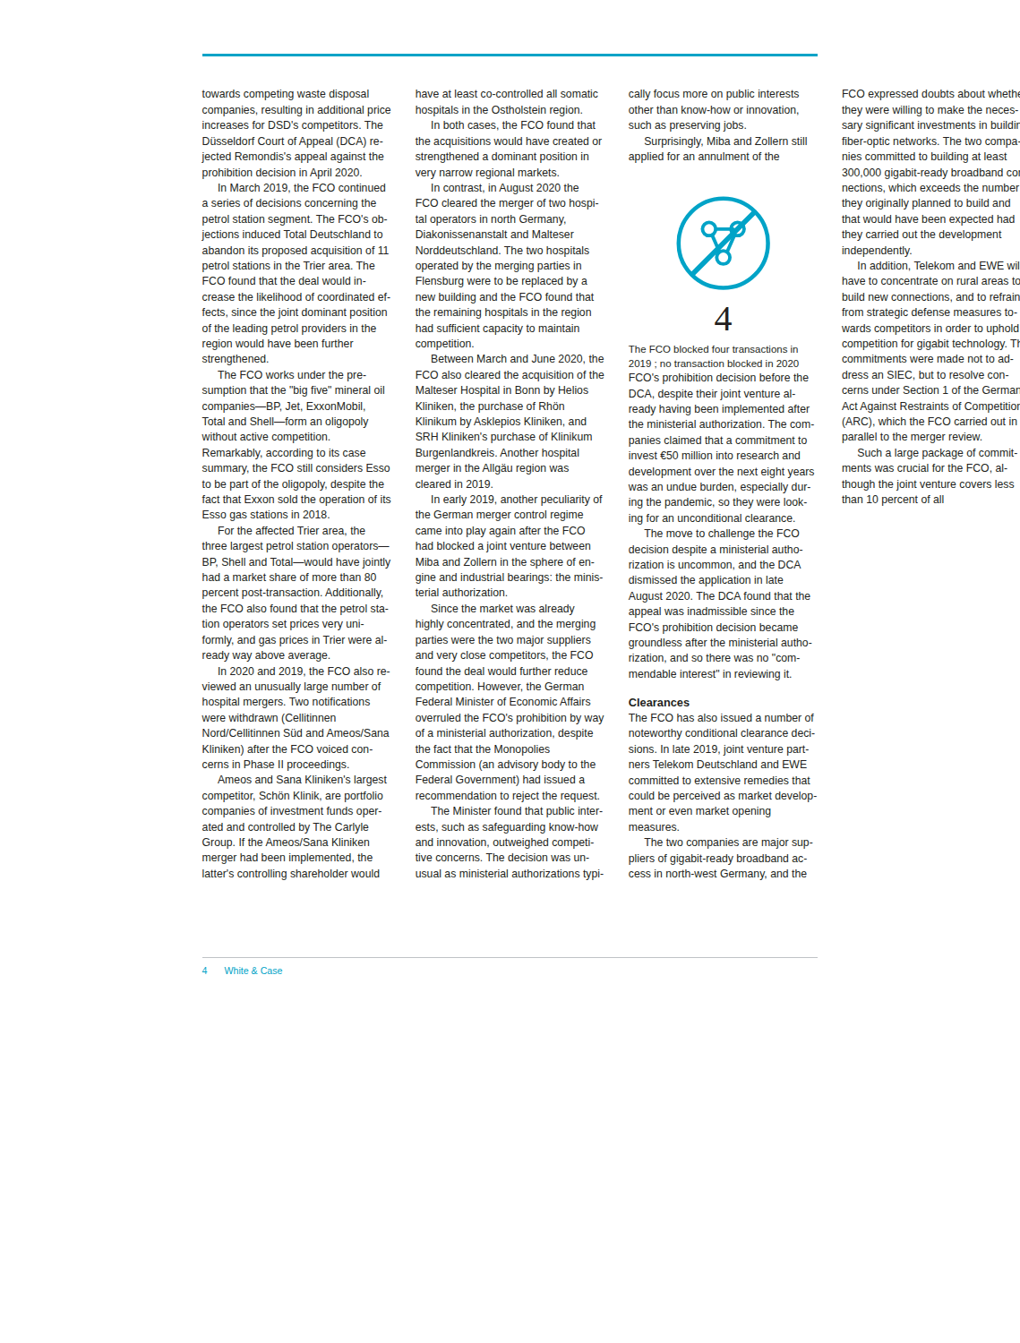towards competing waste disposal companies, resulting in additional price increases for DSD's competitors. The Düsseldorf Court of Appeal (DCA) rejected Remondis's appeal against the prohibition decision in April 2020.
In March 2019, the FCO continued a series of decisions concerning the petrol station segment. The FCO's objections induced Total Deutschland to abandon its proposed acquisition of 11 petrol stations in the Trier area. The FCO found that the deal would increase the likelihood of coordinated effects, since the joint dominant position of the leading petrol providers in the region would have been further strengthened.
The FCO works under the presumption that the "big five" mineral oil companies—BP, Jet, ExxonMobil, Total and Shell—form an oligopoly without active competition. Remarkably, according to its case summary, the FCO still considers Esso to be part of the oligopoly, despite the fact that Exxon sold the operation of its Esso gas stations in 2018.
For the affected Trier area, the three largest petrol station operators—BP, Shell and Total—would have jointly had a market share of more than 80 percent post-transaction. Additionally, the FCO also found that the petrol station operators set prices very uniformly, and gas prices in Trier were already way above average.
In 2020 and 2019, the FCO also reviewed an unusually large number of hospital mergers. Two notifications were withdrawn (Cellitinnen Nord/Cellitinnen Süd and Ameos/Sana Kliniken) after the FCO voiced concerns in Phase II proceedings.
Ameos and Sana Kliniken's largest competitor, Schön Klinik, are portfolio companies of investment funds operated and controlled by The Carlyle Group. If the Ameos/Sana Kliniken merger had been implemented, the latter's controlling shareholder would have at least co-controlled all somatic hospitals in the Ostholstein region.
In both cases, the FCO found that the acquisitions would have created or strengthened a dominant position in very narrow regional markets.
In contrast, in August 2020 the FCO cleared the merger of two hospital operators in north Germany, Diakonissenanstalt and Malteser Norddeutschland. The two hospitals operated by the merging parties in Flensburg were to be replaced by a new building and the FCO found that the remaining hospitals in the region had sufficient capacity to maintain competition.
Between March and June 2020, the FCO also cleared the acquisition of the Malteser Hospital in Bonn by Helios Kliniken, the purchase of Rhön Klinikum by Asklepios Kliniken, and SRH Kliniken's purchase of Klinikum Burgenlandkreis. Another hospital merger in the Allgäu region was cleared in 2019.
In early 2019, another peculiarity of the German merger control regime came into play again after the FCO had blocked a joint venture between Miba and Zollern in the sphere of engine and industrial bearings: the ministerial authorization.
Since the market was already highly concentrated, and the merging parties were the two major suppliers and very close competitors, the FCO found the deal would further reduce competition. However, the German Federal Minister of Economic Affairs overruled the FCO's prohibition by way of a ministerial authorization, despite the fact that the Monopolies Commission (an advisory body to the Federal Government) had issued a recommendation to reject the request.
The Minister found that public interests, such as safeguarding know-how and innovation, outweighed competitive concerns. The decision was unusual as ministerial authorizations typically focus more on public interests other than know-how or innovation, such as preserving jobs.
Surprisingly, Miba and Zollern still applied for an annulment of the
4
The FCO blocked four transactions in 2019 ; no transaction blocked in 2020
FCO's prohibition decision before the DCA, despite their joint venture already having been implemented after the ministerial authorization. The companies claimed that a commitment to invest €50 million into research and development over the next eight years was an undue burden, especially during the pandemic, so they were looking for an unconditional clearance.
The move to challenge the FCO decision despite a ministerial authorization is uncommon, and the DCA dismissed the application in late August 2020. The DCA found that the appeal was inadmissible since the FCO's prohibition decision became groundless after the ministerial authorization, and so there was no "commendable interest" in reviewing it.
Clearances
The FCO has also issued a number of noteworthy conditional clearance decisions. In late 2019, joint venture partners Telekom Deutschland and EWE committed to extensive remedies that could be perceived as market development or even market opening measures.
The two companies are major suppliers of gigabit-ready broadband access in north-west Germany, and the FCO expressed doubts about whether they were willing to make the necessary significant investments in building fiber-optic networks. The two companies committed to building at least 300,000 gigabit-ready broadband connections, which exceeds the number they originally planned to build and that would have been expected had they carried out the development independently.
In addition, Telekom and EWE will have to concentrate on rural areas to build new connections, and to refrain from strategic defense measures towards competitors in order to uphold competition for gigabit technology. The commitments were made not to address an SIEC, but to resolve concerns under Section 1 of the German Act Against Restraints of Competition (ARC), which the FCO carried out in parallel to the merger review.
Such a large package of commitments was crucial for the FCO, although the joint venture covers less than 10 percent of all
4 White & Case